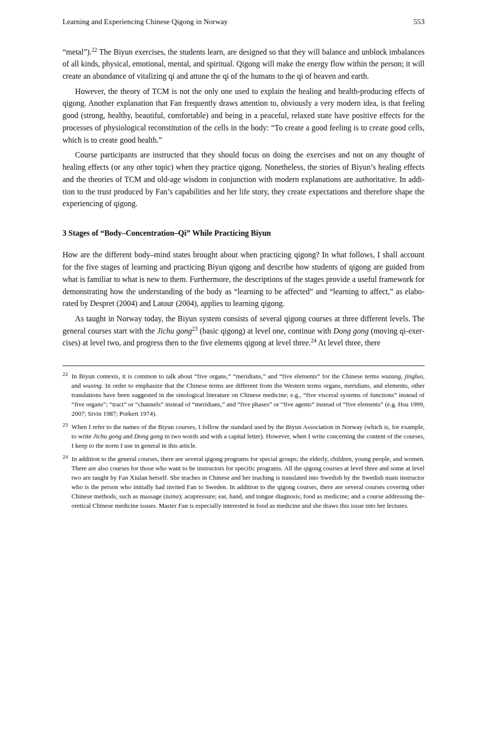Learning and Experiencing Chinese Qigong in Norway 553
“metal”).22 The Biyun exercises, the students learn, are designed so that they will balance and unblock imbalances of all kinds, physical, emotional, mental, and spiritual. Qigong will make the energy flow within the person; it will create an abundance of vitalizing qi and attune the qi of the humans to the qi of heaven and earth.
However, the theory of TCM is not the only one used to explain the healing and health-producing effects of qigong. Another explanation that Fan frequently draws attention to, obviously a very modern idea, is that feeling good (strong, healthy, beautiful, comfortable) and being in a peaceful, relaxed state have positive effects for the processes of physiological reconstitution of the cells in the body: “To create a good feeling is to create good cells, which is to create good health.”
Course participants are instructed that they should focus on doing the exercises and not on any thought of healing effects (or any other topic) when they practice qigong. Nonetheless, the stories of Biyun’s healing effects and the theories of TCM and old-age wisdom in conjunction with modern explanations are authoritative. In addition to the trust produced by Fan’s capabilities and her life story, they create expectations and therefore shape the experiencing of qigong.
3 Stages of “Body–Concentration–Qi” While Practicing Biyun
How are the different body–mind states brought about when practicing qigong? In what follows, I shall account for the five stages of learning and practicing Biyun qigong and describe how students of qigong are guided from what is familiar to what is new to them. Furthermore, the descriptions of the stages provide a useful framework for demonstrating how the understanding of the body as “learning to be affected” and “learning to affect,” as elaborated by Despret (2004) and Latour (2004), applies to learning qigong.
As taught in Norway today, the Biyun system consists of several qigong courses at three different levels. The general courses start with the Jichu gong23 (basic qigong) at level one, continue with Dong gong (moving qi-exercises) at level two, and progress then to the five elements qigong at level three.24 At level three, there
22 In Biyun contexts, it is common to talk about “five organs,” “meridians,” and “five elements” for the Chinese terms wuzang, jingluo, and wuxing. In order to emphasize that the Chinese terms are different from the Western terms organs, meridians, and elements, other translations have been suggested in the sinological literature on Chinese medicine; e.g., “five visceral systems of functions” instead of “five organs”; “tract” or “channels” instead of “meridians,” and “five phases” or “five agents” instead of “five elements” (e.g. Hsu 1999, 2007; Sivin 1987; Porkert 1974).
23 When I refer to the names of the Biyun courses, I follow the standard used by the Biyun Association in Norway (which is, for example, to write Jichu gong and Dong gong in two words and with a capital letter). However, when I write concerning the content of the courses, I keep to the norm I use in general in this article.
24 In addition to the general courses, there are several qigong programs for special groups; the elderly, children, young people, and women. There are also courses for those who want to be instructors for specific programs. All the qigong courses at level three and some at level two are taught by Fan Xiulan herself. She teaches in Chinese and her teaching is translated into Swedish by the Swedish main instructor who is the person who initially had invited Fan to Sweden. In addition to the qigong courses, there are several courses covering other Chinese methods, such as massage (tuina); acupressure; ear, hand, and tongue diagnosis; food as medicine; and a course addressing theoretical Chinese medicine issues. Master Fan is especially interested in food as medicine and she draws this issue into her lectures.